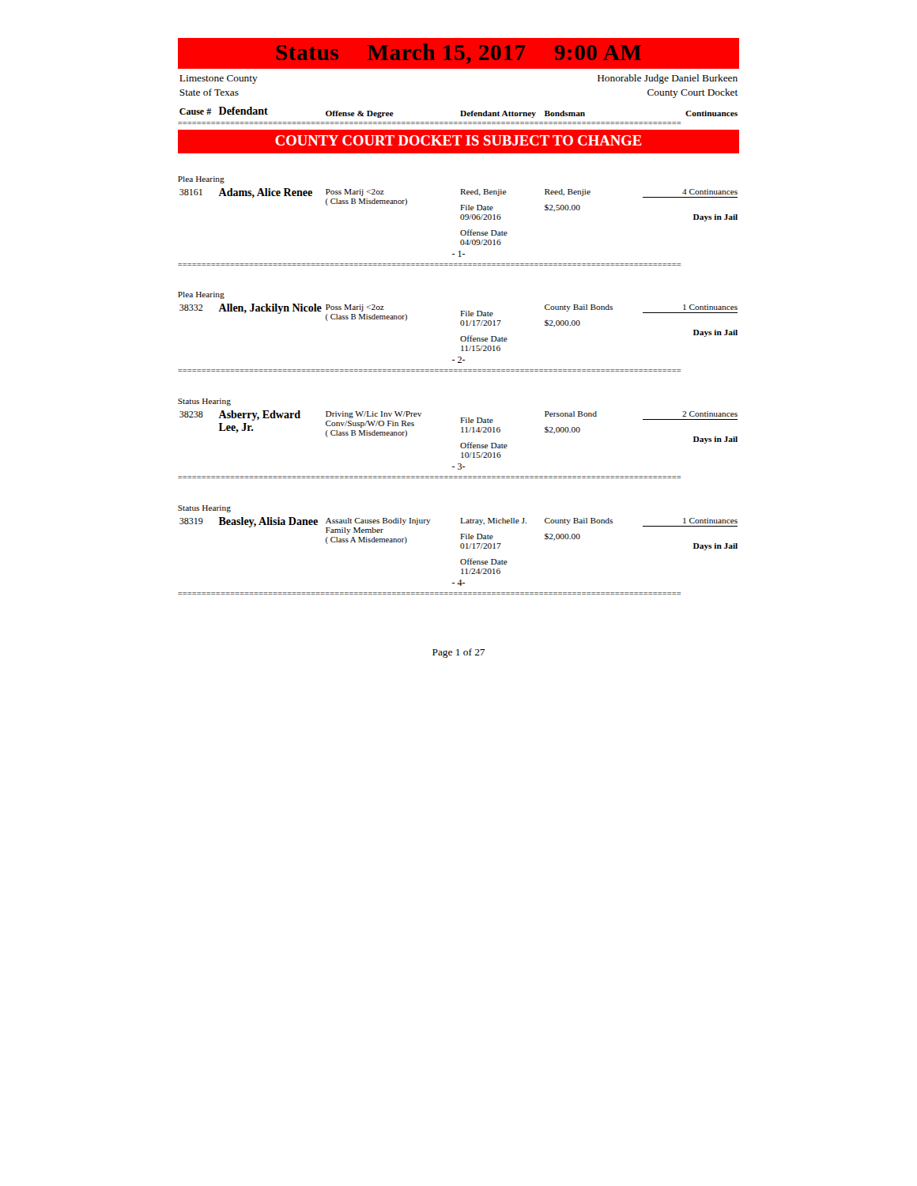Status March 15, 20179:00 AM
| Limestone County | Honorable Judge Daniel Burkeen |
| State of Texas | County Court Docket |
| Cause # | Defendant | Offense & Degree | Defendant Attorney | Bondsman | Continuances |
==========================================================================================================
COUNTY COURT DOCKET IS SUBJECT TO CHANGE
Plea Hearing
| 38161 | Adams, Alice Renee | Poss Marij <2oz ( Class B Misdemeanor) | Reed, Benjie File Date 09/06/2016 Offense Date 04/09/2016 | Reed, Benjie $2,500.00 | 4 Continuances Days in Jail |
- 1-
==========================================================================================================
Plea Hearing
| 38332 | Allen, Jackilyn Nicole | Poss Marij <2oz ( Class B Misdemeanor) | File Date 01/17/2017 Offense Date 11/15/2016 | County Bail Bonds $2,000.00 | 1 Continuances Days in Jail |
- 2-
==========================================================================================================
Status Hearing
| 38238 | Asberry, Edward Lee, Jr. | Driving W/Lic Inv W/Prev Conv/Susp/W/O Fin Res ( Class B Misdemeanor) | File Date 11/14/2016 Offense Date 10/15/2016 | Personal Bond $2,000.00 | 2 Continuances Days in Jail |
- 3-
==========================================================================================================
Status Hearing
| 38319 | Beasley, Alisia Danee | Assault Causes Bodily Injury Family Member ( Class A Misdemeanor) | Latray, Michelle J. File Date 01/17/2017 Offense Date 11/24/2016 | County Bail Bonds $2,000.00 | 1 Continuances Days in Jail |
- 4-
==========================================================================================================
Page 1 of 27